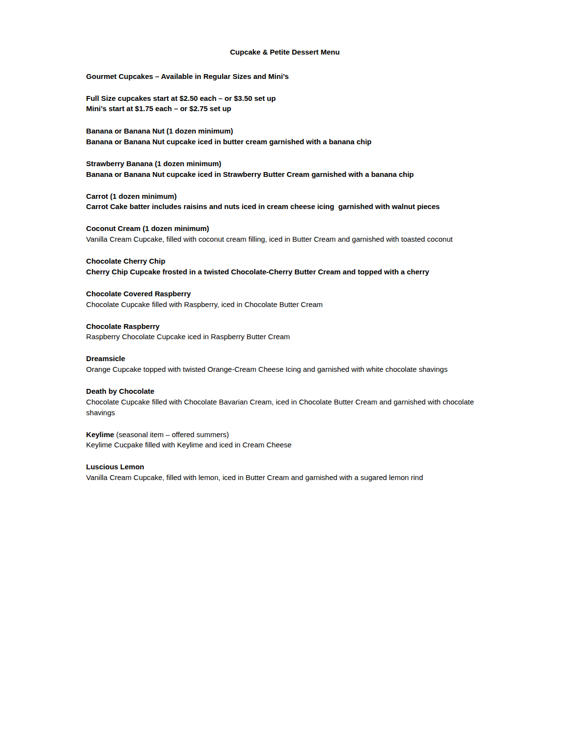Cupcake & Petite Dessert Menu
Gourmet Cupcakes – Available in Regular Sizes and Mini’s
Full Size cupcakes start at $2.50 each – or $3.50 set up Mini’s start at $1.75 each – or $2.75 set up
Banana or Banana Nut (1 dozen minimum)
Banana or Banana Nut cupcake iced in butter cream garnished with a banana chip
Strawberry Banana (1 dozen minimum)
Banana or Banana Nut cupcake iced in Strawberry Butter Cream garnished with a banana chip
Carrot (1 dozen minimum)
Carrot Cake batter includes raisins and nuts iced in cream cheese icing garnished with walnut pieces
Coconut Cream (1 dozen minimum)
Vanilla Cream Cupcake, filled with coconut cream filling, iced in Butter Cream and garnished with toasted coconut
Chocolate Cherry Chip
Cherry Chip Cupcake frosted in a twisted Chocolate-Cherry Butter Cream and topped with a cherry
Chocolate Covered Raspberry
Chocolate Cupcake filled with Raspberry, iced in Chocolate Butter Cream
Chocolate Raspberry
Raspberry Chocolate Cupcake iced in Raspberry Butter Cream
Dreamsicle
Orange Cupcake topped with twisted Orange-Cream Cheese Icing and garnished with white chocolate shavings
Death by Chocolate
Chocolate Cupcake filled with Chocolate Bavarian Cream, iced in Chocolate Butter Cream and garnished with chocolate shavings
Keylime (seasonal item – offered summers)
Keylime Cucpake filled with Keylime and iced in Cream Cheese
Luscious Lemon
Vanilla Cream Cupcake, filled with lemon, iced in Butter Cream and garnished with a sugared lemon rind